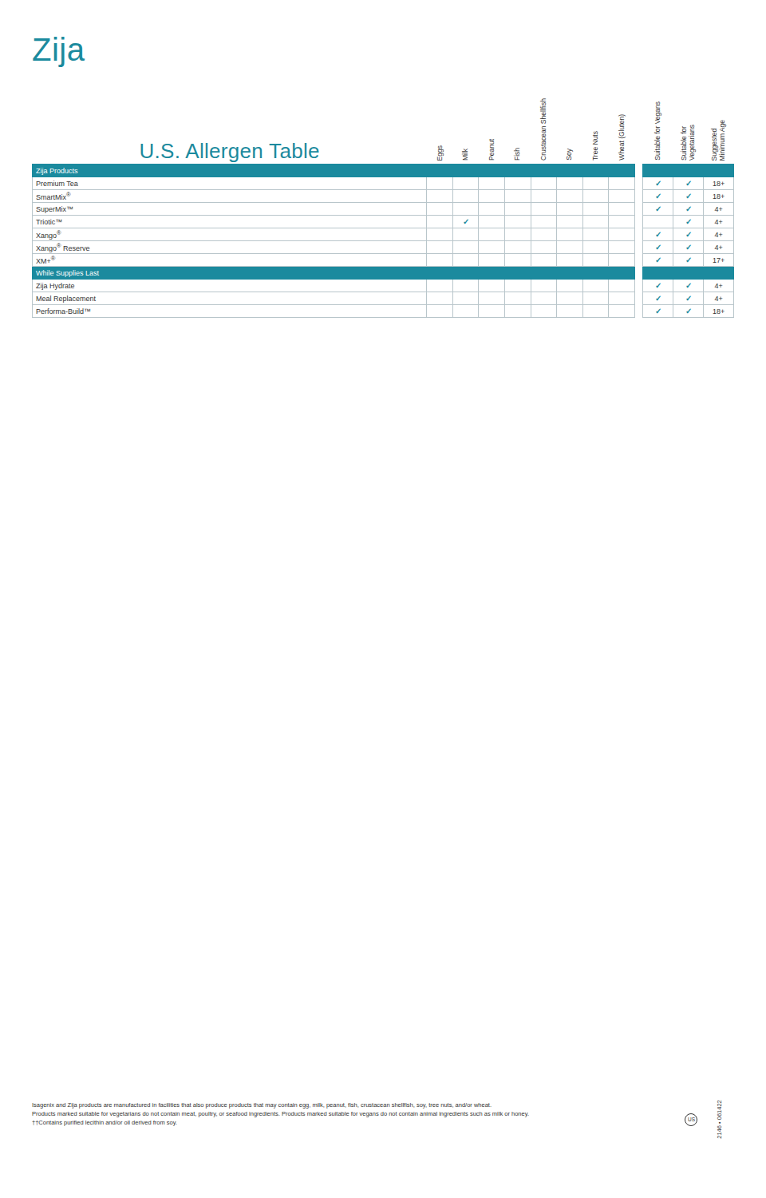Zija
| U.S. Allergen Table | Eggs | Milk | Peanut | Fish | Crustacean Shellfish | Soy | Tree Nuts | Wheat (Gluten) | | Suitable for Vegans | Suitable for Vegetarians | Suggested Minimum Age |
| --- | --- | --- | --- | --- | --- | --- | --- | --- | --- | --- | --- | --- |
| Zija Products | | | | | | | | | | | | |
| Premium Tea | | | | | | | | | | ✓ | ✓ | 18+ |
| SmartMix ® | | | | | | | | | | ✓ | ✓ | 18+ |
| SuperMix™ | | | | | | | | | | ✓ | ✓ | 4+ |
| Triotic™ | | ✓ | | | | | | | | | ✓ | 4+ |
| Xango ® | | | | | | | | | | ✓ | ✓ | 4+ |
| Xango ® Reserve | | | | | | | | | | ✓ | ✓ | 4+ |
| XM+ ® | | | | | | | | | | ✓ | ✓ | 17+ |
| While Supplies Last | | | | | | | | | | | | |
| Zija Hydrate | | | | | | | | | | ✓ | ✓ | 4+ |
| Meal Replacement | | | | | | | | | | ✓ | ✓ | 4+ |
| Performa-Build™ | | | | | | | | | | ✓ | ✓ | 18+ |
Isagenix and Zija products are manufactured in facilities that also produce products that may contain egg, milk, peanut, fish, crustacean shellfish, soy, tree nuts, and/or wheat.
Products marked suitable for vegetarians do not contain meat, poultry, or seafood ingredients. Products marked suitable for vegans do not contain animal ingredients such as milk or honey.
††Contains purified lecithin and/or oil derived from soy.
US 2146 • 061422